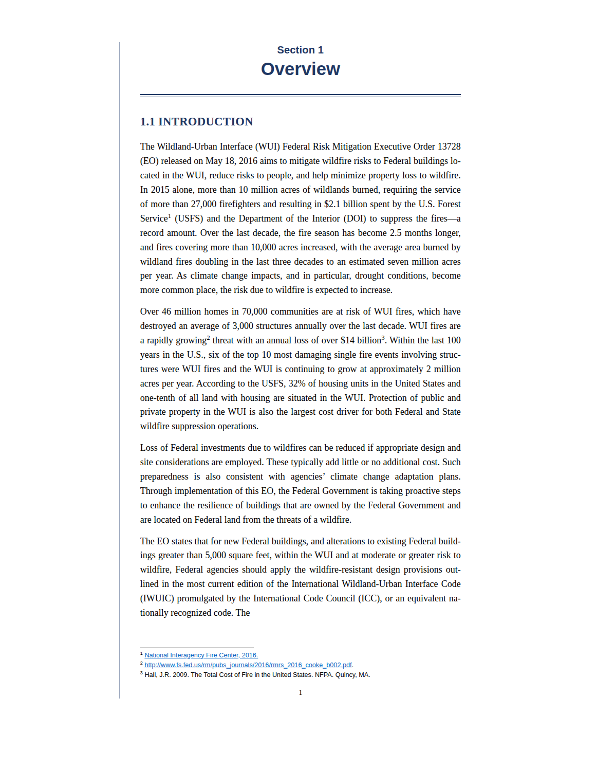Section 1
Overview
1.1 INTRODUCTION
The Wildland-Urban Interface (WUI) Federal Risk Mitigation Executive Order 13728 (EO) released on May 18, 2016 aims to mitigate wildfire risks to Federal buildings located in the WUI, reduce risks to people, and help minimize property loss to wildfire. In 2015 alone, more than 10 million acres of wildlands burned, requiring the service of more than 27,000 firefighters and resulting in $2.1 billion spent by the U.S. Forest Service1 (USFS) and the Department of the Interior (DOI) to suppress the fires—a record amount. Over the last decade, the fire season has become 2.5 months longer, and fires covering more than 10,000 acres increased, with the average area burned by wildland fires doubling in the last three decades to an estimated seven million acres per year. As climate change impacts, and in particular, drought conditions, become more common place, the risk due to wildfire is expected to increase.
Over 46 million homes in 70,000 communities are at risk of WUI fires, which have destroyed an average of 3,000 structures annually over the last decade. WUI fires are a rapidly growing2 threat with an annual loss of over $14 billion3. Within the last 100 years in the U.S., six of the top 10 most damaging single fire events involving structures were WUI fires and the WUI is continuing to grow at approximately 2 million acres per year. According to the USFS, 32% of housing units in the United States and one-tenth of all land with housing are situated in the WUI. Protection of public and private property in the WUI is also the largest cost driver for both Federal and State wildfire suppression operations.
Loss of Federal investments due to wildfires can be reduced if appropriate design and site considerations are employed. These typically add little or no additional cost. Such preparedness is also consistent with agencies’ climate change adaptation plans. Through implementation of this EO, the Federal Government is taking proactive steps to enhance the resilience of buildings that are owned by the Federal Government and are located on Federal land from the threats of a wildfire.
The EO states that for new Federal buildings, and alterations to existing Federal buildings greater than 5,000 square feet, within the WUI and at moderate or greater risk to wildfire, Federal agencies should apply the wildfire-resistant design provisions outlined in the most current edition of the International Wildland-Urban Interface Code (IWUIC) promulgated by the International Code Council (ICC), or an equivalent nationally recognized code. The
1 National Interagency Fire Center, 2016.
2 http://www.fs.fed.us/rm/pubs_journals/2016/rmrs_2016_cooke_b002.pdf.
3 Hall, J.R. 2009. The Total Cost of Fire in the United States. NFPA. Quincy, MA.
1